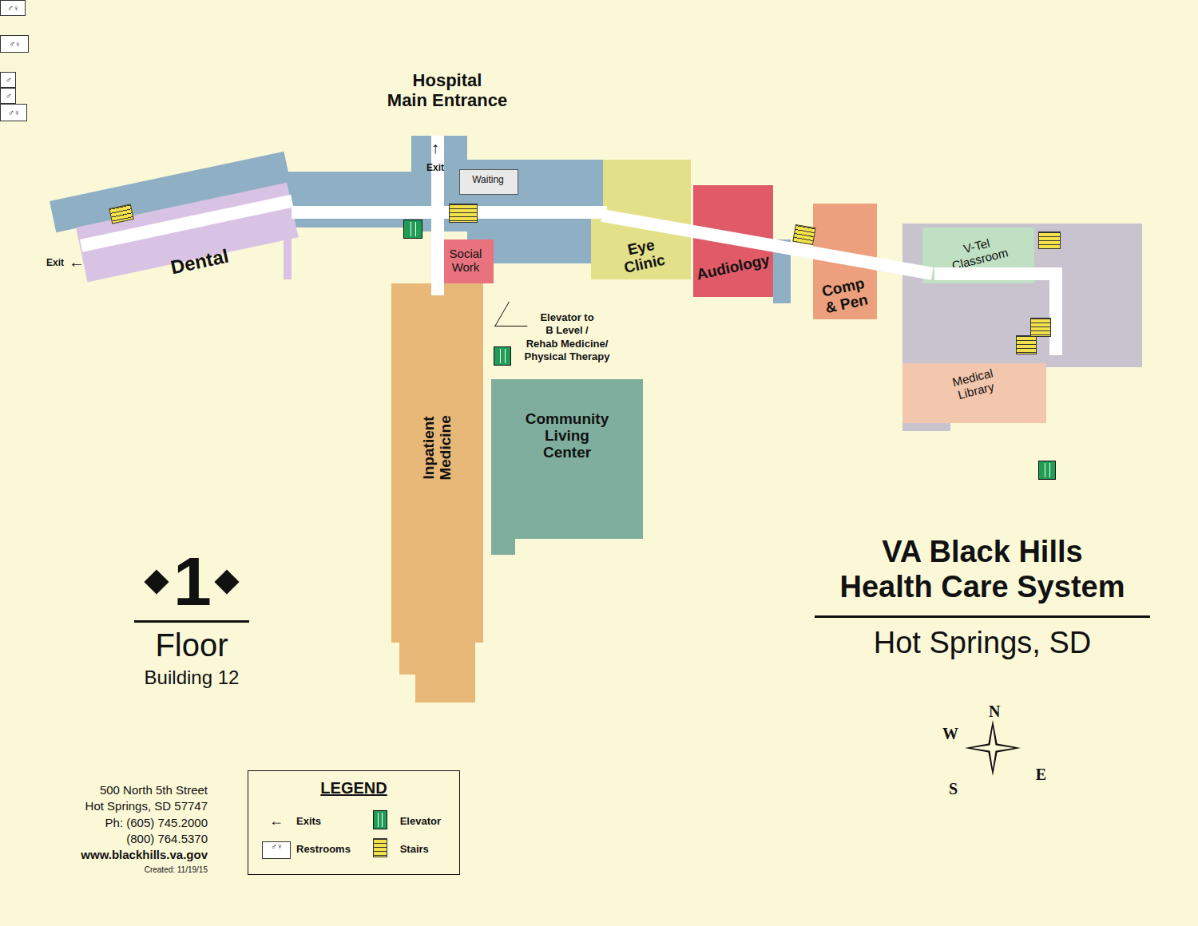Hospital
Main Entrance
Waiting
Social
Work
Eye
Clinic
Audiology
Comp
& Pen
V-Tel
Classroom
Medical
Library
Inpatient Medicine
Community
Living
Center
↑
Exit
←
Exit
♂♀
♂♀
Elevator to
B Level /
Rehab Medicine/
Physical Therapy
♂
♂
♂♀
Dental
1
Floor
Building 12
VA Black Hills
Health Care System
Hot Springs, SD
N W E S
500 North 5th Street
Hot Springs, SD 57747
Ph: (605) 745.2000
(800) 764.5370
www.blackhills.va.gov
Created: 11/19/15
LEGEND
| ← | Exits | | Elevator |
| ♂♀ | Restrooms | | Stairs |